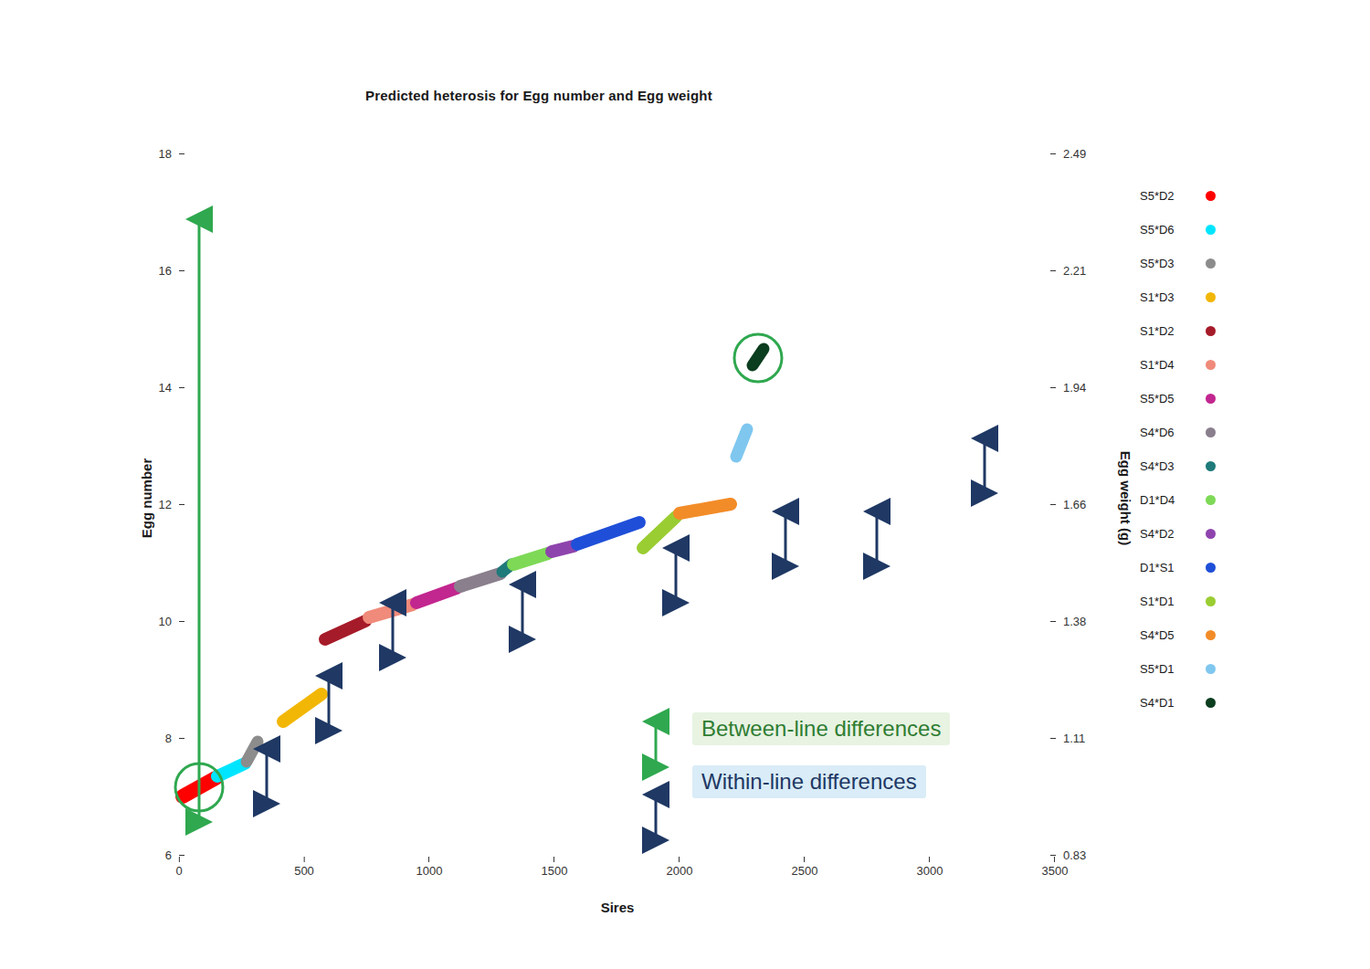Predicted heterosis for Egg number and Egg weight
Egg number
Egg weight (g)
18
16
14
12
10
8
6
2.49
2.21
1.94
1.66
1.38
1.11
0.83
0
500
1000
1500
2000
2500
3000
3500
Sires
S5*D2
S5*D6
S5*D3
S1*D3
S1*D2
S1*D4
S5*D5
S4*D6
S4*D3
D1*D4
S4*D2
D1*S1
S1*D1
S4*D5
S5*D1
S4*D1
Between-line differences
Within-line differences